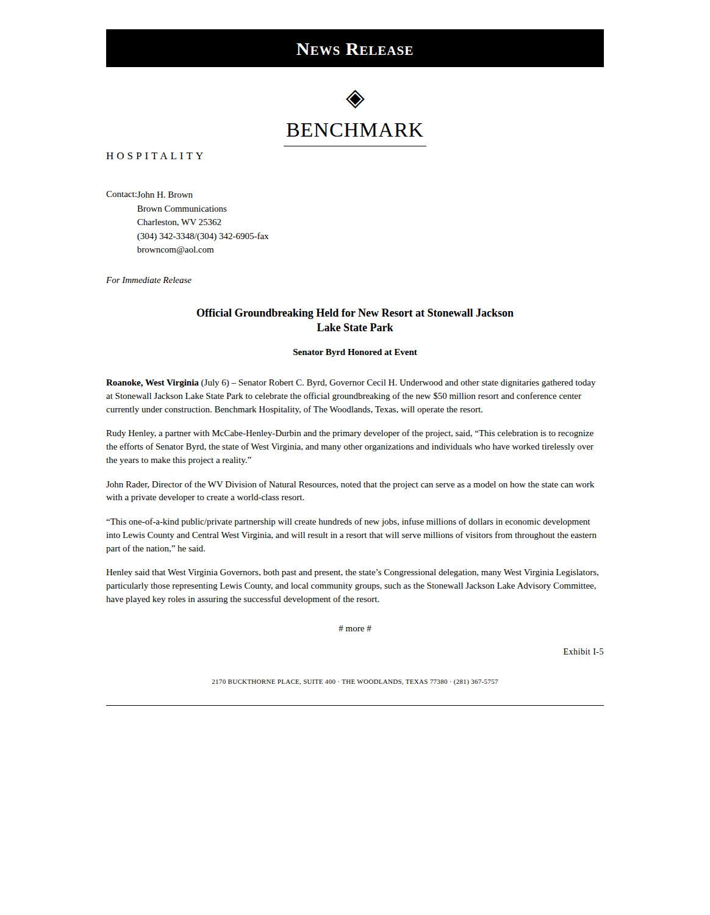News Release
◈
BENCHMARK
HOSPITALITY
Contact:
John H. Brown
Brown Communications
Charleston, WV 25362
(304) 342-3348/(304) 342-6905-fax
browncom@aol.com
For Immediate Release
Official Groundbreaking Held for New Resort at Stonewall Jackson
Lake State Park
Senator Byrd Honored at Event
Roanoke, West Virginia (July 6) – Senator Robert C. Byrd, Governor Cecil H. Underwood and other state dignitaries gathered today at Stonewall Jackson Lake State Park to celebrate the official groundbreaking of the new $50 million resort and conference center currently under construction. Benchmark Hospitality, of The Woodlands, Texas, will operate the resort.
Rudy Henley, a partner with McCabe-Henley-Durbin and the primary developer of the project, said, “This celebration is to recognize the efforts of Senator Byrd, the state of West Virginia, and many other organizations and individuals who have worked tirelessly over the years to make this project a reality.”
John Rader, Director of the WV Division of Natural Resources, noted that the project can serve as a model on how the state can work with a private developer to create a world-class resort.
“This one-of-a-kind public/private partnership will create hundreds of new jobs, infuse millions of dollars in economic development into Lewis County and Central West Virginia, and will result in a resort that will serve millions of visitors from throughout the eastern part of the nation,” he said.
Henley said that West Virginia Governors, both past and present, the state’s Congressional delegation, many West Virginia Legislators, particularly those representing Lewis County, and local community groups, such as the Stonewall Jackson Lake Advisory Committee, have played key roles in assuring the successful development of the resort.
# more #
Exhibit I-5
2170 BUCKTHORNE PLACE, SUITE 400 · THE WOODLANDS, TEXAS 77380 · (281) 367-5757